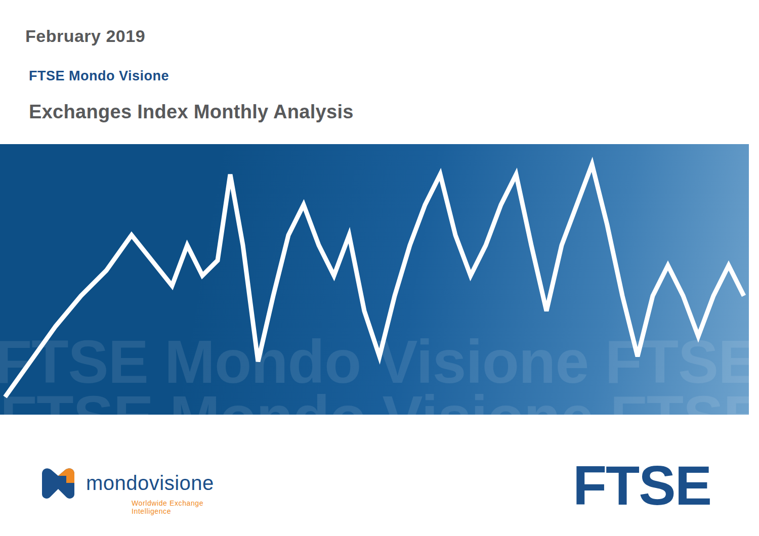February 2019
FTSE Mondo Visione
Exchanges Index Monthly Analysis
FTSE Mondo Visione FTSE Mondo Visione FTSE Mondo Visione
FTSE Mondo Visione FTSE Mondo Visione FTSE Mondo Visione
FTSE Mondo Visione FTSE Mondo Visione FTSE Mondo Visione
FTSE Mondo Visione
mondovisione
Worldwide Exchange Intelligence
FTSE